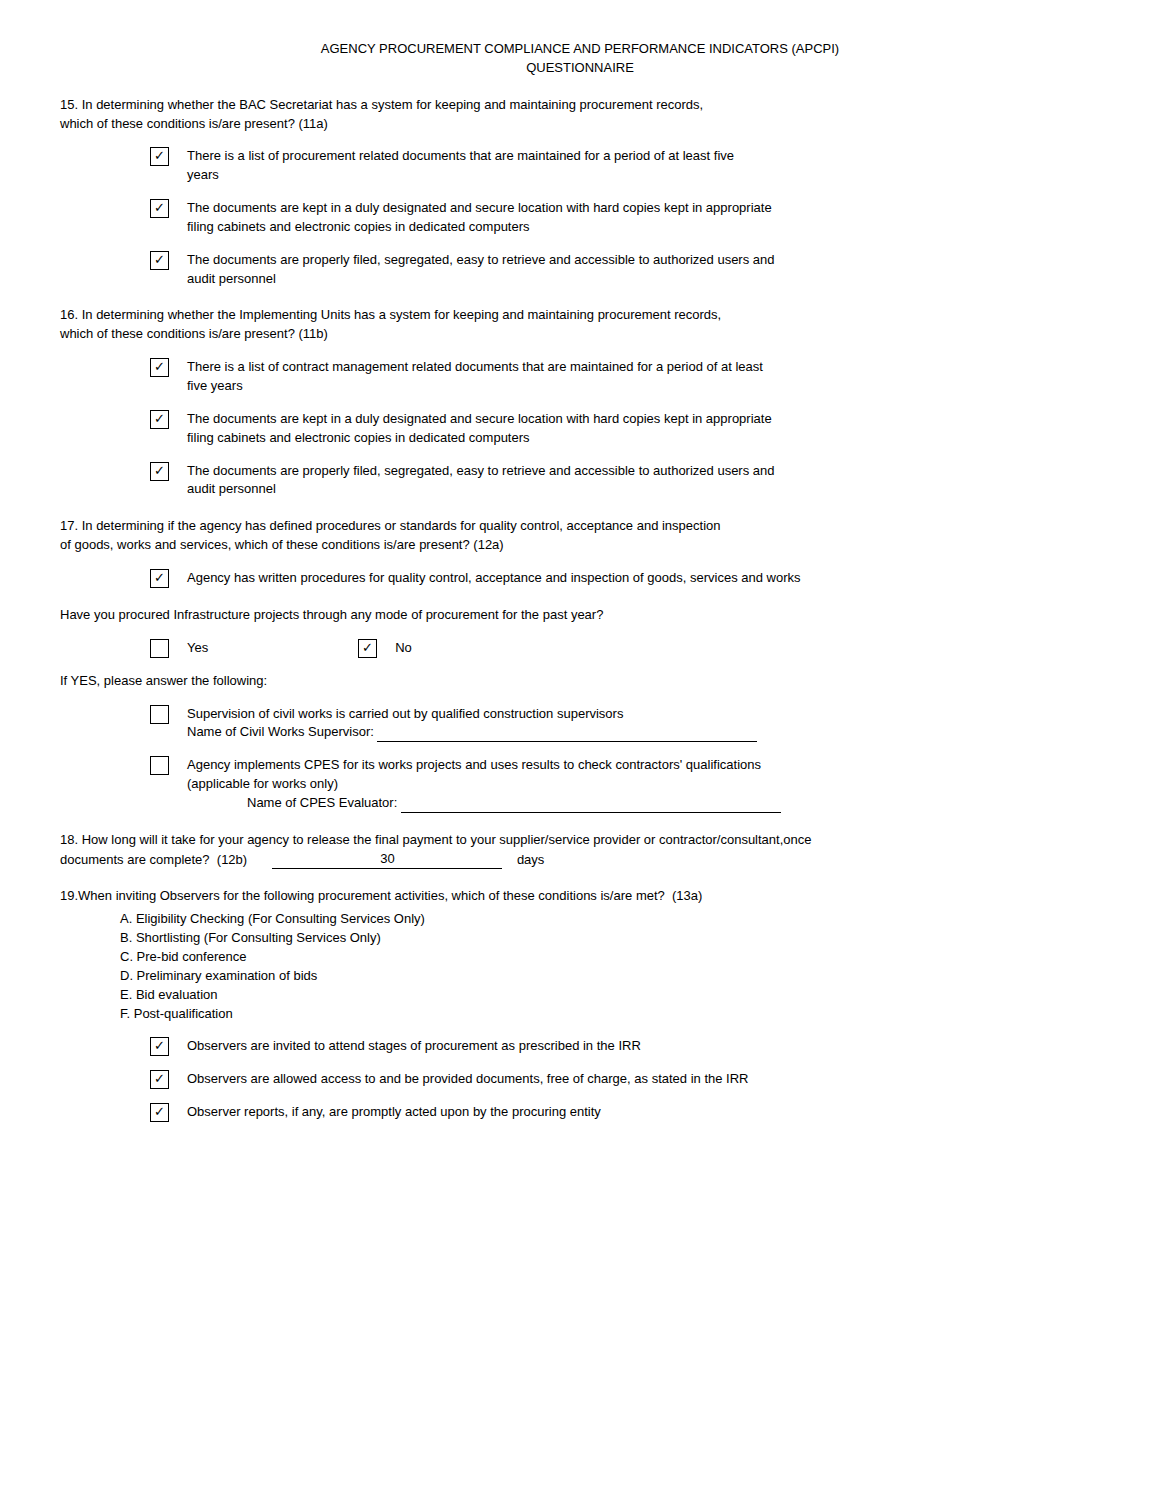AGENCY PROCUREMENT COMPLIANCE AND PERFORMANCE INDICATORS (APCPI)
QUESTIONNAIRE
15. In determining whether the BAC Secretariat has a system for keeping and maintaining procurement records,
which of these conditions is/are present? (11a)
✓
There is a list of procurement related documents that are maintained for a period of at least five
years
✓
The documents are kept in a duly designated and secure location with hard copies kept in appropriate
filing cabinets and electronic copies in dedicated computers
✓
The documents are properly filed, segregated, easy to retrieve and accessible to authorized users and
audit personnel
16. In determining whether the Implementing Units has a system for keeping and maintaining procurement records,
which of these conditions is/are present? (11b)
✓
There is a list of contract management related documents that are maintained for a period of at least
five years
✓
The documents are kept in a duly designated and secure location with hard copies kept in appropriate
filing cabinets and electronic copies in dedicated computers
✓
The documents are properly filed, segregated, easy to retrieve and accessible to authorized users and
audit personnel
17. In determining if the agency has defined procedures or standards for quality control, acceptance and inspection
of goods, works and services, which of these conditions is/are present? (12a)
✓
Agency has written procedures for quality control, acceptance and inspection of goods, services and works
Have you procured Infrastructure projects through any mode of procurement for the past year?
Yes
✓
No
If YES, please answer the following:
Supervision of civil works is carried out by qualified construction supervisors
Name of Civil Works Supervisor:
Agency implements CPES for its works projects and uses results to check contractors' qualifications
(applicable for works only)
Name of CPES Evaluator:
18. How long will it take for your agency to release the final payment to your supplier/service provider or contractor/consultant,once
documents are complete? (12b) 30 days
19.When inviting Observers for the following procurement activities, which of these conditions is/are met? (13a)
A. Eligibility Checking (For Consulting Services Only)
B. Shortlisting (For Consulting Services Only)
C. Pre-bid conference
D. Preliminary examination of bids
E. Bid evaluation
F. Post-qualification
✓
Observers are invited to attend stages of procurement as prescribed in the IRR
✓
Observers are allowed access to and be provided documents, free of charge, as stated in the IRR
✓
Observer reports, if any, are promptly acted upon by the procuring entity